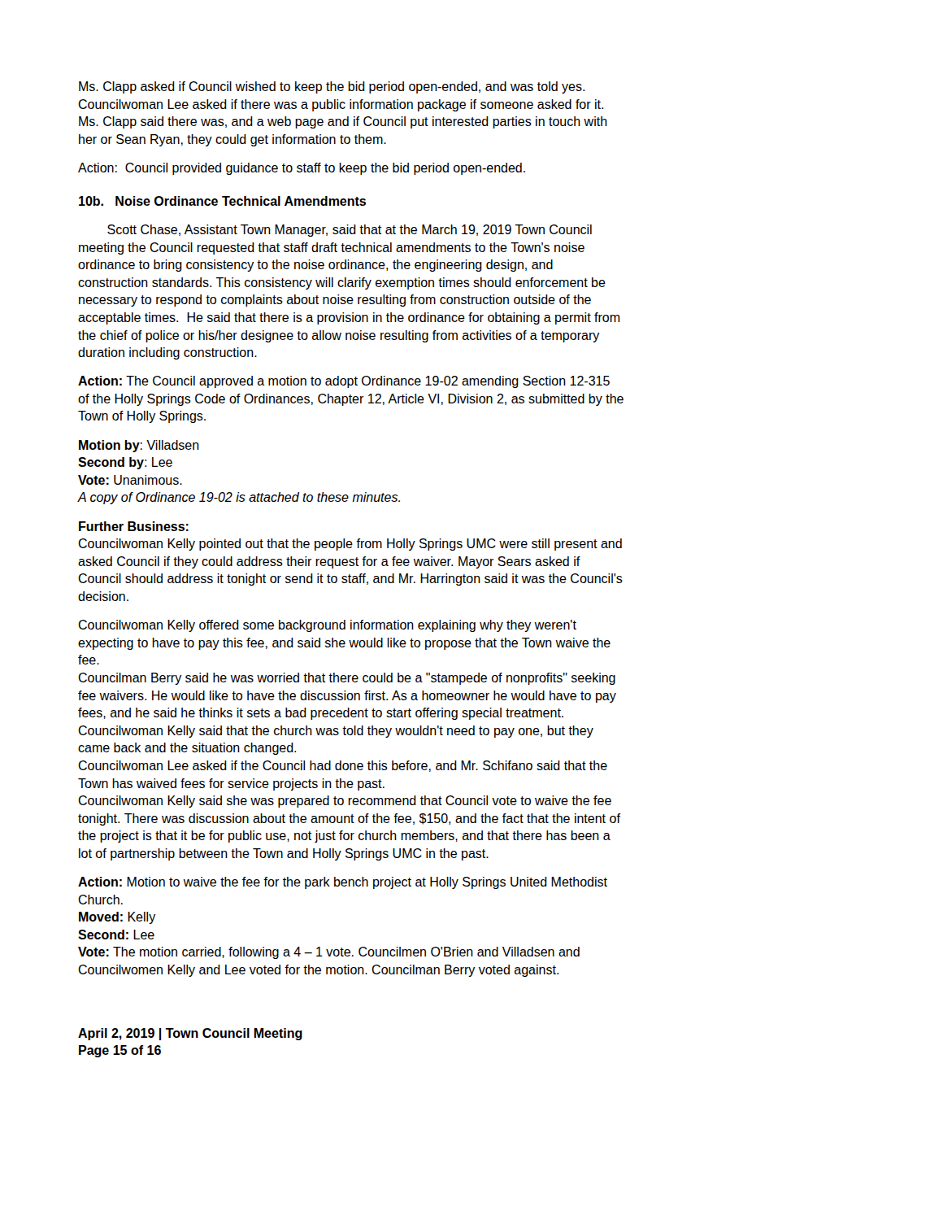Ms. Clapp asked if Council wished to keep the bid period open-ended, and was told yes.
Councilwoman Lee asked if there was a public information package if someone asked for it.
Ms. Clapp said there was, and a web page and if Council put interested parties in touch with her or Sean Ryan, they could get information to them.
Action: Council provided guidance to staff to keep the bid period open-ended.
10b. Noise Ordinance Technical Amendments
Scott Chase, Assistant Town Manager, said that at the March 19, 2019 Town Council meeting the Council requested that staff draft technical amendments to the Town's noise ordinance to bring consistency to the noise ordinance, the engineering design, and construction standards. This consistency will clarify exemption times should enforcement be necessary to respond to complaints about noise resulting from construction outside of the acceptable times. He said that there is a provision in the ordinance for obtaining a permit from the chief of police or his/her designee to allow noise resulting from activities of a temporary duration including construction.
Action: The Council approved a motion to adopt Ordinance 19-02 amending Section 12-315 of the Holly Springs Code of Ordinances, Chapter 12, Article VI, Division 2, as submitted by the Town of Holly Springs.
Motion by: Villadsen
Second by: Lee
Vote: Unanimous.
A copy of Ordinance 19-02 is attached to these minutes.
Further Business:
Councilwoman Kelly pointed out that the people from Holly Springs UMC were still present and asked Council if they could address their request for a fee waiver. Mayor Sears asked if Council should address it tonight or send it to staff, and Mr. Harrington said it was the Council's decision.
Councilwoman Kelly offered some background information explaining why they weren't expecting to have to pay this fee, and said she would like to propose that the Town waive the fee.
Councilman Berry said he was worried that there could be a "stampede of nonprofits" seeking fee waivers. He would like to have the discussion first. As a homeowner he would have to pay fees, and he said he thinks it sets a bad precedent to start offering special treatment.
Councilwoman Kelly said that the church was told they wouldn't need to pay one, but they came back and the situation changed.
Councilwoman Lee asked if the Council had done this before, and Mr. Schifano said that the Town has waived fees for service projects in the past.
Councilwoman Kelly said she was prepared to recommend that Council vote to waive the fee tonight. There was discussion about the amount of the fee, $150, and the fact that the intent of the project is that it be for public use, not just for church members, and that there has been a lot of partnership between the Town and Holly Springs UMC in the past.
Action: Motion to waive the fee for the park bench project at Holly Springs United Methodist Church.
Moved: Kelly
Second: Lee
Vote: The motion carried, following a 4 – 1 vote. Councilmen O'Brien and Villadsen and Councilwomen Kelly and Lee voted for the motion. Councilman Berry voted against.
April 2, 2019 | Town Council Meeting
Page 15 of 16